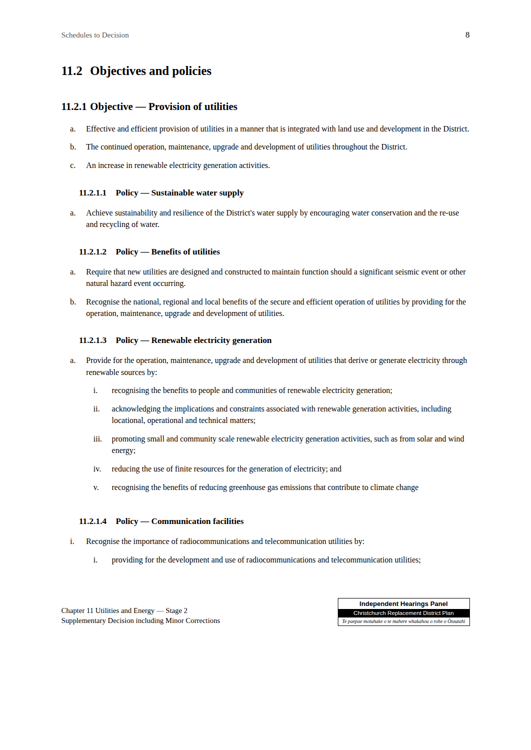Schedules to Decision 8
11.2 Objectives and policies
11.2.1 Objective — Provision of utilities
a. Effective and efficient provision of utilities in a manner that is integrated with land use and development in the District.
b. The continued operation, maintenance, upgrade and development of utilities throughout the District.
c. An increase in renewable electricity generation activities.
11.2.1.1 Policy — Sustainable water supply
a. Achieve sustainability and resilience of the District's water supply by encouraging water conservation and the re-use and recycling of water.
11.2.1.2 Policy — Benefits of utilities
a. Require that new utilities are designed and constructed to maintain function should a significant seismic event or other natural hazard event occurring.
b. Recognise the national, regional and local benefits of the secure and efficient operation of utilities by providing for the operation, maintenance, upgrade and development of utilities.
11.2.1.3 Policy — Renewable electricity generation
a. Provide for the operation, maintenance, upgrade and development of utilities that derive or generate electricity through renewable sources by:
i. recognising the benefits to people and communities of renewable electricity generation;
ii. acknowledging the implications and constraints associated with renewable generation activities, including locational, operational and technical matters;
iii. promoting small and community scale renewable electricity generation activities, such as from solar and wind energy;
iv. reducing the use of finite resources for the generation of electricity; and
v. recognising the benefits of reducing greenhouse gas emissions that contribute to climate change
11.2.1.4 Policy — Communication facilities
i. Recognise the importance of radiocommunications and telecommunication utilities by:
i. providing for the development and use of radiocommunications and telecommunication utilities;
Chapter 11 Utilities and Energy — Stage 2
Supplementary Decision including Minor Corrections
Independent Hearings Panel
Christchurch Replacement District Plan
Te paepae motuhake o te mahere whakahou o rohe o Ōtautahi